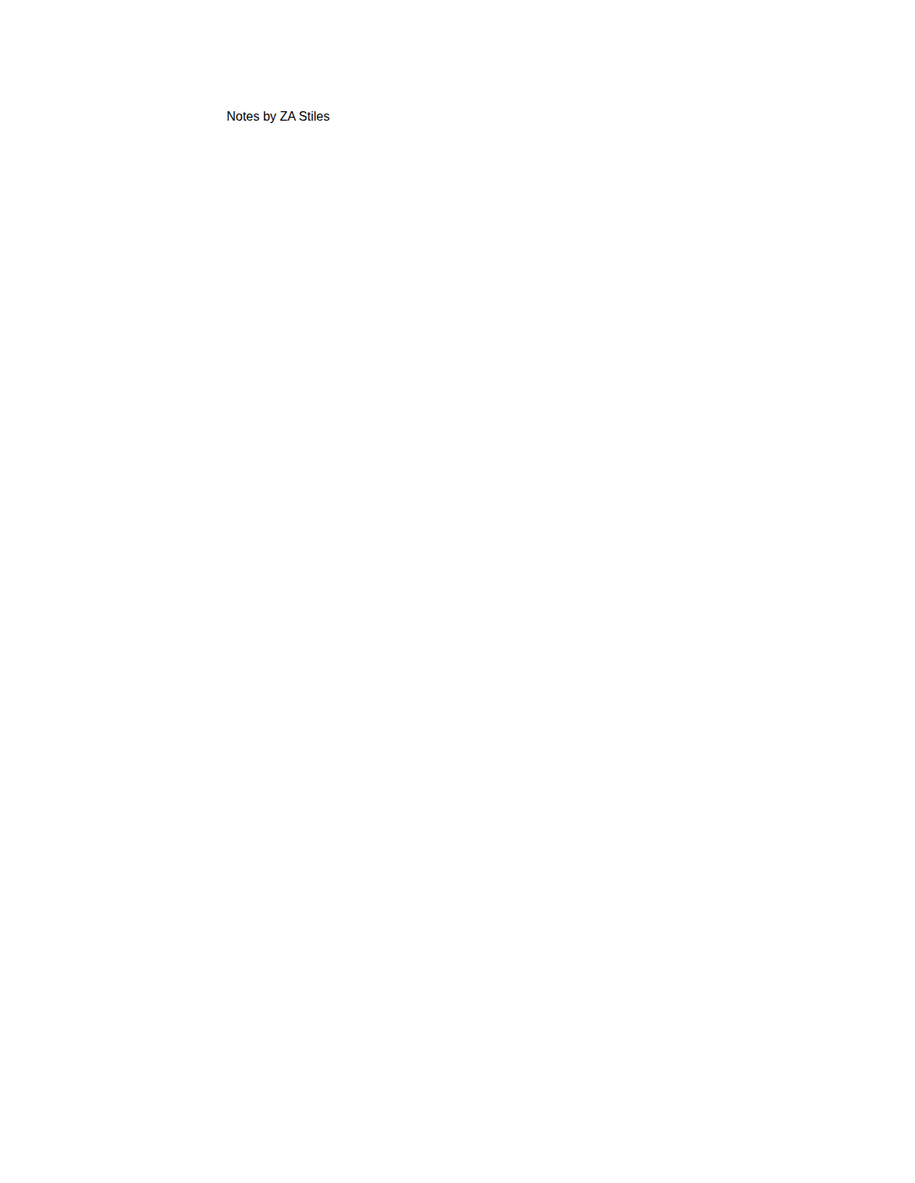Notes by ZA Stiles